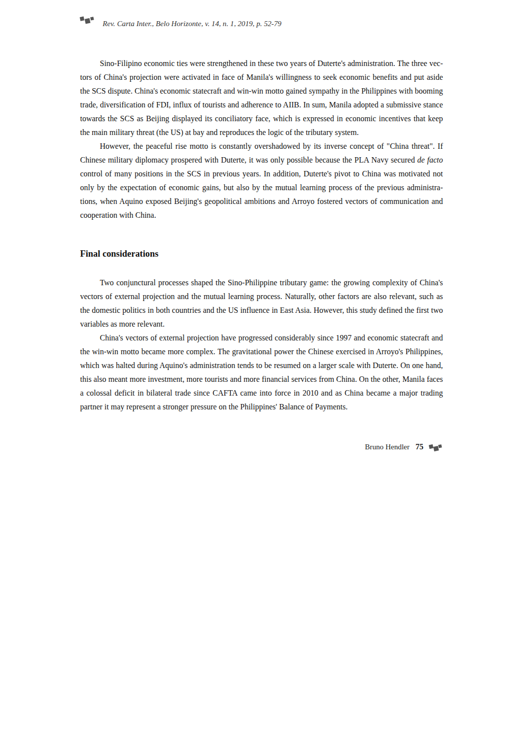Rev. Carta Inter., Belo Horizonte, v. 14, n. 1, 2019, p. 52-79
Sino-Filipino economic ties were strengthened in these two years of Duterte's administration. The three vectors of China's projection were activated in face of Manila's willingness to seek economic benefits and put aside the SCS dispute. China's economic statecraft and win-win motto gained sympathy in the Philippines with booming trade, diversification of FDI, influx of tourists and adherence to AIIB. In sum, Manila adopted a submissive stance towards the SCS as Beijing displayed its conciliatory face, which is expressed in economic incentives that keep the main military threat (the US) at bay and reproduces the logic of the tributary system.
However, the peaceful rise motto is constantly overshadowed by its inverse concept of "China threat". If Chinese military diplomacy prospered with Duterte, it was only possible because the PLA Navy secured de facto control of many positions in the SCS in previous years. In addition, Duterte's pivot to China was motivated not only by the expectation of economic gains, but also by the mutual learning process of the previous administrations, when Aquino exposed Beijing's geopolitical ambitions and Arroyo fostered vectors of communication and cooperation with China.
Final considerations
Two conjunctural processes shaped the Sino-Philippine tributary game: the growing complexity of China's vectors of external projection and the mutual learning process. Naturally, other factors are also relevant, such as the domestic politics in both countries and the US influence in East Asia. However, this study defined the first two variables as more relevant.
China's vectors of external projection have progressed considerably since 1997 and economic statecraft and the win-win motto became more complex. The gravitational power the Chinese exercised in Arroyo's Philippines, which was halted during Aquino's administration tends to be resumed on a larger scale with Duterte. On one hand, this also meant more investment, more tourists and more financial services from China. On the other, Manila faces a colossal deficit in bilateral trade since CAFTA came into force in 2010 and as China became a major trading partner it may represent a stronger pressure on the Philippines' Balance of Payments.
Bruno Hendler 75